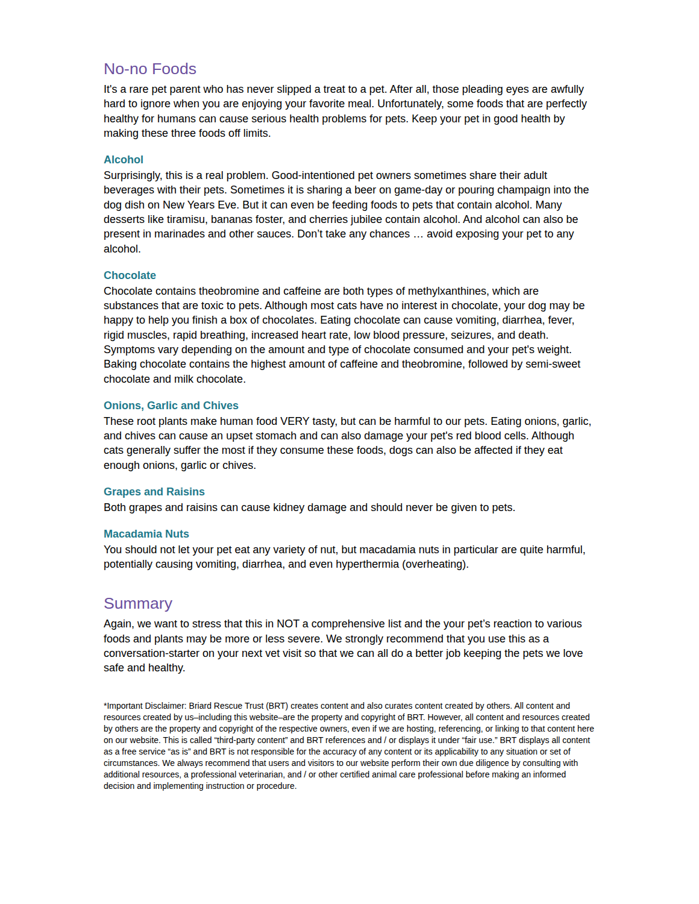No-no Foods
It's a rare pet parent who has never slipped a treat to a pet. After all, those pleading eyes are awfully hard to ignore when you are enjoying your favorite meal. Unfortunately, some foods that are perfectly healthy for humans can cause serious health problems for pets. Keep your pet in good health by making these three foods off limits.
Alcohol
Surprisingly, this is a real problem. Good-intentioned pet owners sometimes share their adult beverages with their pets. Sometimes it is sharing a beer on game-day or pouring champaign into the dog dish on New Years Eve. But it can even be feeding foods to pets that contain alcohol. Many desserts like tiramisu, bananas foster, and cherries jubilee contain alcohol. And alcohol can also be present in marinades and other sauces. Don’t take any chances … avoid exposing your pet to any alcohol.
Chocolate
Chocolate contains theobromine and caffeine are both types of methylxanthines, which are substances that are toxic to pets. Although most cats have no interest in chocolate, your dog may be happy to help you finish a box of chocolates. Eating chocolate can cause vomiting, diarrhea, fever, rigid muscles, rapid breathing, increased heart rate, low blood pressure, seizures, and death. Symptoms vary depending on the amount and type of chocolate consumed and your pet's weight. Baking chocolate contains the highest amount of caffeine and theobromine, followed by semi-sweet chocolate and milk chocolate.
Onions, Garlic and Chives
These root plants make human food VERY tasty, but can be harmful to our pets. Eating onions, garlic, and chives can cause an upset stomach and can also damage your pet's red blood cells. Although cats generally suffer the most if they consume these foods, dogs can also be affected if they eat enough onions, garlic or chives.
Grapes and Raisins
Both grapes and raisins can cause kidney damage and should never be given to pets.
Macadamia Nuts
You should not let your pet eat any variety of nut, but macadamia nuts in particular are quite harmful, potentially causing vomiting, diarrhea, and even hyperthermia (overheating).
Summary
Again, we want to stress that this in NOT a comprehensive list and the your pet’s reaction to various foods and plants may be more or less severe. We strongly recommend that you use this as a conversation-starter on your next vet visit so that we can all do a better job keeping the pets we love safe and healthy.
*Important Disclaimer: Briard Rescue Trust (BRT) creates content and also curates content created by others. All content and resources created by us–including this website–are the property and copyright of BRT. However, all content and resources created by others are the property and copyright of the respective owners, even if we are hosting, referencing, or linking to that content here on our website. This is called “third-party content” and BRT references and / or displays it under “fair use.” BRT displays all content as a free service “as is” and BRT is not responsible for the accuracy of any content or its applicability to any situation or set of circumstances. We always recommend that users and visitors to our website perform their own due diligence by consulting with additional resources, a professional veterinarian, and / or other certified animal care professional before making an informed decision and implementing instruction or procedure.